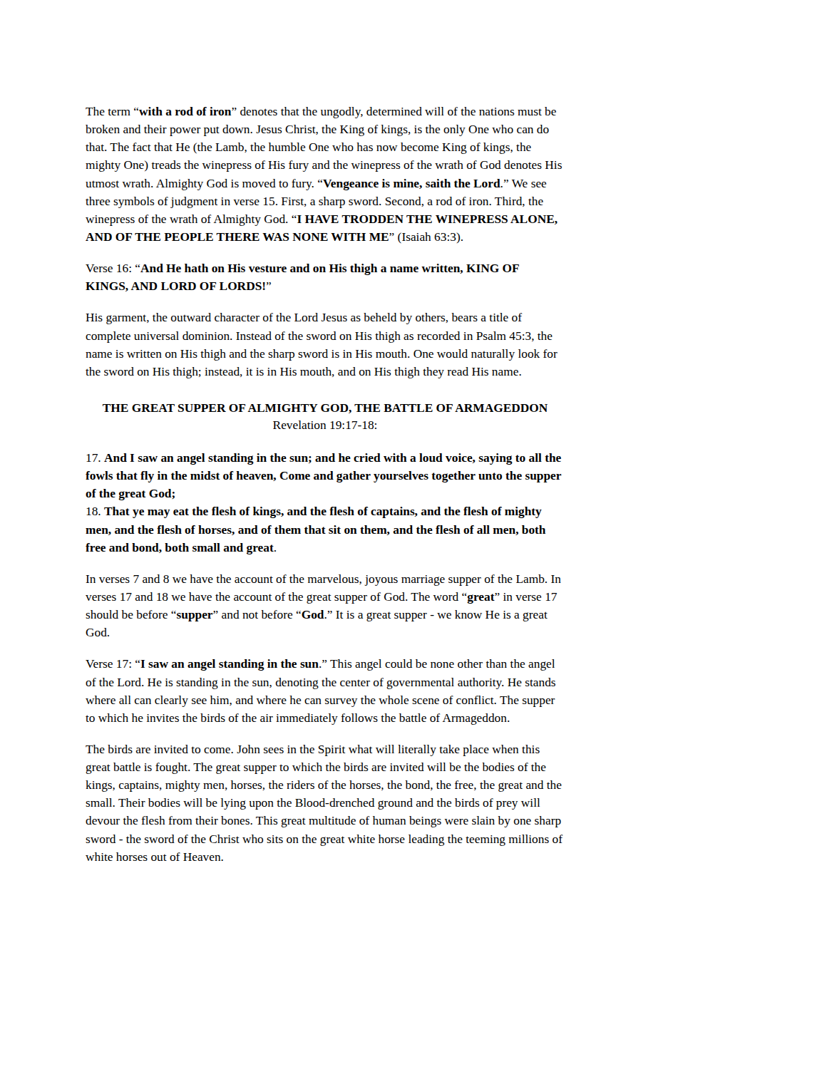The term “with a rod of iron” denotes that the ungodly, determined will of the nations must be broken and their power put down. Jesus Christ, the King of kings, is the only One who can do that. The fact that He (the Lamb, the humble One who has now become King of kings, the mighty One) treads the winepress of His fury and the winepress of the wrath of God denotes His utmost wrath. Almighty God is moved to fury. “Vengeance is mine, saith the Lord.” We see three symbols of judgment in verse 15. First, a sharp sword. Second, a rod of iron. Third, the winepress of the wrath of Almighty God. “I HAVE TRODDEN THE WINEPRESS ALONE, AND OF THE PEOPLE THERE WAS NONE WITH ME” (Isaiah 63:3).
Verse 16: “And He hath on His vesture and on His thigh a name written, KING OF KINGS, AND LORD OF LORDS!”
His garment, the outward character of the Lord Jesus as beheld by others, bears a title of complete universal dominion. Instead of the sword on His thigh as recorded in Psalm 45:3, the name is written on His thigh and the sharp sword is in His mouth. One would naturally look for the sword on His thigh; instead, it is in His mouth, and on His thigh they read His name.
THE GREAT SUPPER OF ALMIGHTY GOD, THE BATTLE OF ARMAGEDDON
Revelation 19:17-18:
17. And I saw an angel standing in the sun; and he cried with a loud voice, saying to all the fowls that fly in the midst of heaven, Come and gather yourselves together unto the supper of the great God;
18. That ye may eat the flesh of kings, and the flesh of captains, and the flesh of mighty men, and the flesh of horses, and of them that sit on them, and the flesh of all men, both free and bond, both small and great.
In verses 7 and 8 we have the account of the marvelous, joyous marriage supper of the Lamb. In verses 17 and 18 we have the account of the great supper of God. The word “great” in verse 17 should be before “supper” and not before “God.” It is a great supper - we know He is a great God.
Verse 17: “I saw an angel standing in the sun.” This angel could be none other than the angel of the Lord. He is standing in the sun, denoting the center of governmental authority. He stands where all can clearly see him, and where he can survey the whole scene of conflict. The supper to which he invites the birds of the air immediately follows the battle of Armageddon.
The birds are invited to come. John sees in the Spirit what will literally take place when this great battle is fought. The great supper to which the birds are invited will be the bodies of the kings, captains, mighty men, horses, the riders of the horses, the bond, the free, the great and the small. Their bodies will be lying upon the Blood-drenched ground and the birds of prey will devour the flesh from their bones. This great multitude of human beings were slain by one sharp sword - the sword of the Christ who sits on the great white horse leading the teeming millions of white horses out of Heaven.